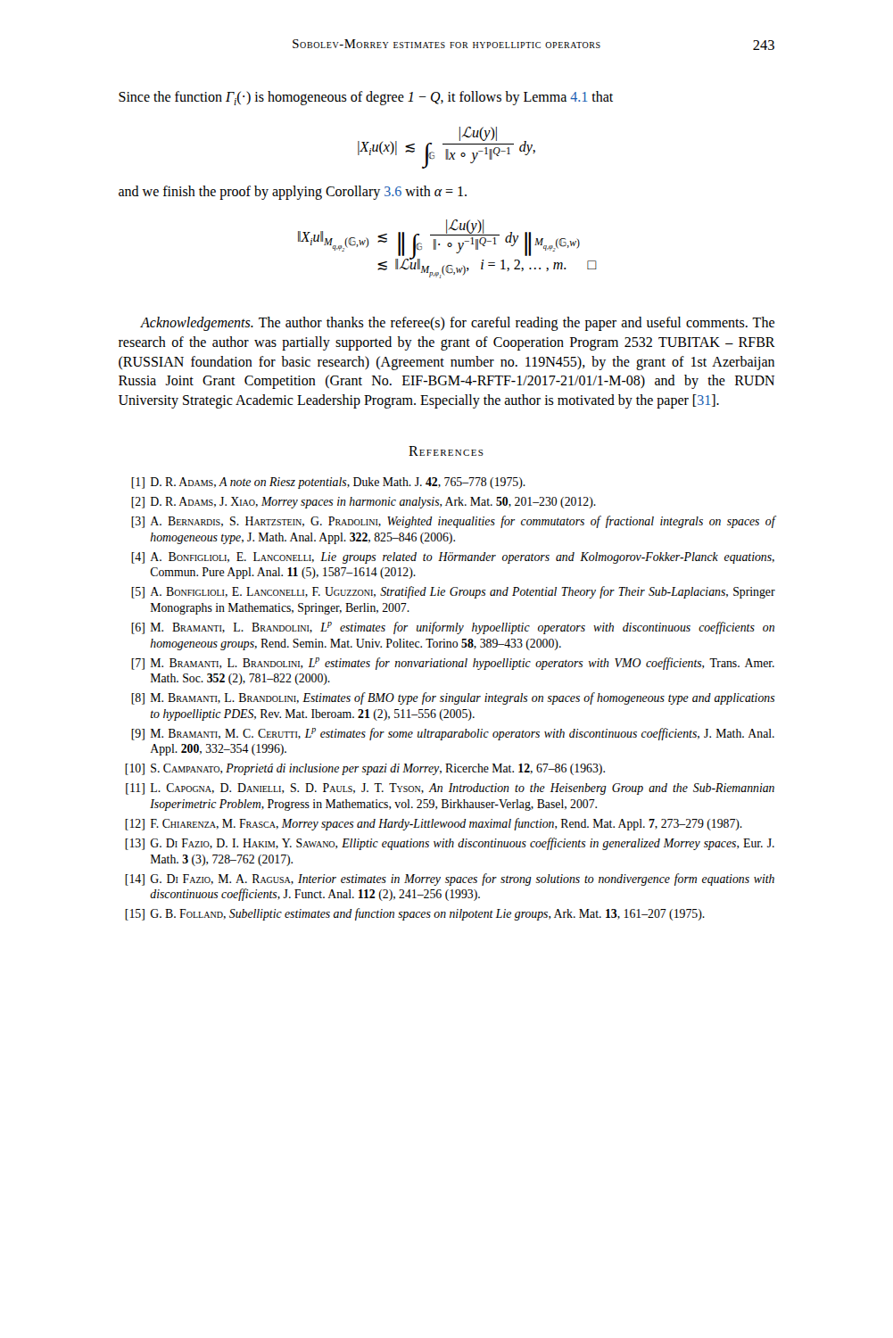Sobolev-Morrey estimates for hypoelliptic operators 243
Since the function Γi(·) is homogeneous of degree 1 − Q, it follows by Lemma 4.1 that
|Xiu(x)| ≲ ∫𝔾 |ℒu(y)| ‖x ∘ y−1‖Q−1 dy,
and we finish the proof by applying Corollary 3.6 with α = 1.
‖Xiu‖Mq,φ2(𝔾,w) ≲
∥ ∫𝔾 |ℒu(y)| ‖· ∘ y−1‖Q−1 dy ∥Mq,φ2(𝔾,w)
≲
‖ℒu‖Mp,φ1(𝔾,w), i = 1, 2, … , m. □
Acknowledgements. The author thanks the referee(s) for careful reading the paper and useful comments. The research of the author was partially supported by the grant of Cooperation Program 2532 TUBITAK – RFBR (RUSSIAN foundation for basic research) (Agreement number no. 119N455), by the grant of 1st Azerbaijan Russia Joint Grant Competition (Grant No. EIF-BGM-4-RFTF-1/2017-21/01/1-M-08) and by the RUDN University Strategic Academic Leadership Program. Especially the author is motivated by the paper [31].
References
[1] D. R. Adams, A note on Riesz potentials, Duke Math. J. 42, 765–778 (1975).
[2] D. R. Adams, J. Xiao, Morrey spaces in harmonic analysis, Ark. Mat. 50, 201–230 (2012).
[3] A. Bernardis, S. Hartzstein, G. Pradolini, Weighted inequalities for commutators of fractional integrals on spaces of homogeneous type, J. Math. Anal. Appl. 322, 825–846 (2006).
[4] A. Bonfiglioli, E. Lanconelli, Lie groups related to Hörmander operators and Kolmogorov-Fokker-Planck equations, Commun. Pure Appl. Anal. 11 (5), 1587–1614 (2012).
[5] A. Bonfiglioli, E. Lanconelli, F. Uguzzoni, Stratified Lie Groups and Potential Theory for Their Sub-Laplacians, Springer Monographs in Mathematics, Springer, Berlin, 2007.
[6] M. Bramanti, L. Brandolini, Lp estimates for uniformly hypoelliptic operators with discontinuous coefficients on homogeneous groups, Rend. Semin. Mat. Univ. Politec. Torino 58, 389–433 (2000).
[7] M. Bramanti, L. Brandolini, Lp estimates for nonvariational hypoelliptic operators with VMO coefficients, Trans. Amer. Math. Soc. 352 (2), 781–822 (2000).
[8] M. Bramanti, L. Brandolini, Estimates of BMO type for singular integrals on spaces of homogeneous type and applications to hypoelliptic PDES, Rev. Mat. Iberoam. 21 (2), 511–556 (2005).
[9] M. Bramanti, M. C. Cerutti, Lp estimates for some ultraparabolic operators with discontinuous coefficients, J. Math. Anal. Appl. 200, 332–354 (1996).
[10] S. Campanato, Proprietá di inclusione per spazi di Morrey, Ricerche Mat. 12, 67–86 (1963).
[11] L. Capogna, D. Danielli, S. D. Pauls, J. T. Tyson, An Introduction to the Heisenberg Group and the Sub-Riemannian Isoperimetric Problem, Progress in Mathematics, vol. 259, Birkhauser-Verlag, Basel, 2007.
[12] F. Chiarenza, M. Frasca, Morrey spaces and Hardy-Littlewood maximal function, Rend. Mat. Appl. 7, 273–279 (1987).
[13] G. Di Fazio, D. I. Hakim, Y. Sawano, Elliptic equations with discontinuous coefficients in generalized Morrey spaces, Eur. J. Math. 3 (3), 728–762 (2017).
[14] G. Di Fazio, M. A. Ragusa, Interior estimates in Morrey spaces for strong solutions to nondivergence form equations with discontinuous coefficients, J. Funct. Anal. 112 (2), 241–256 (1993).
[15] G. B. Folland, Subelliptic estimates and function spaces on nilpotent Lie groups, Ark. Mat. 13, 161–207 (1975).